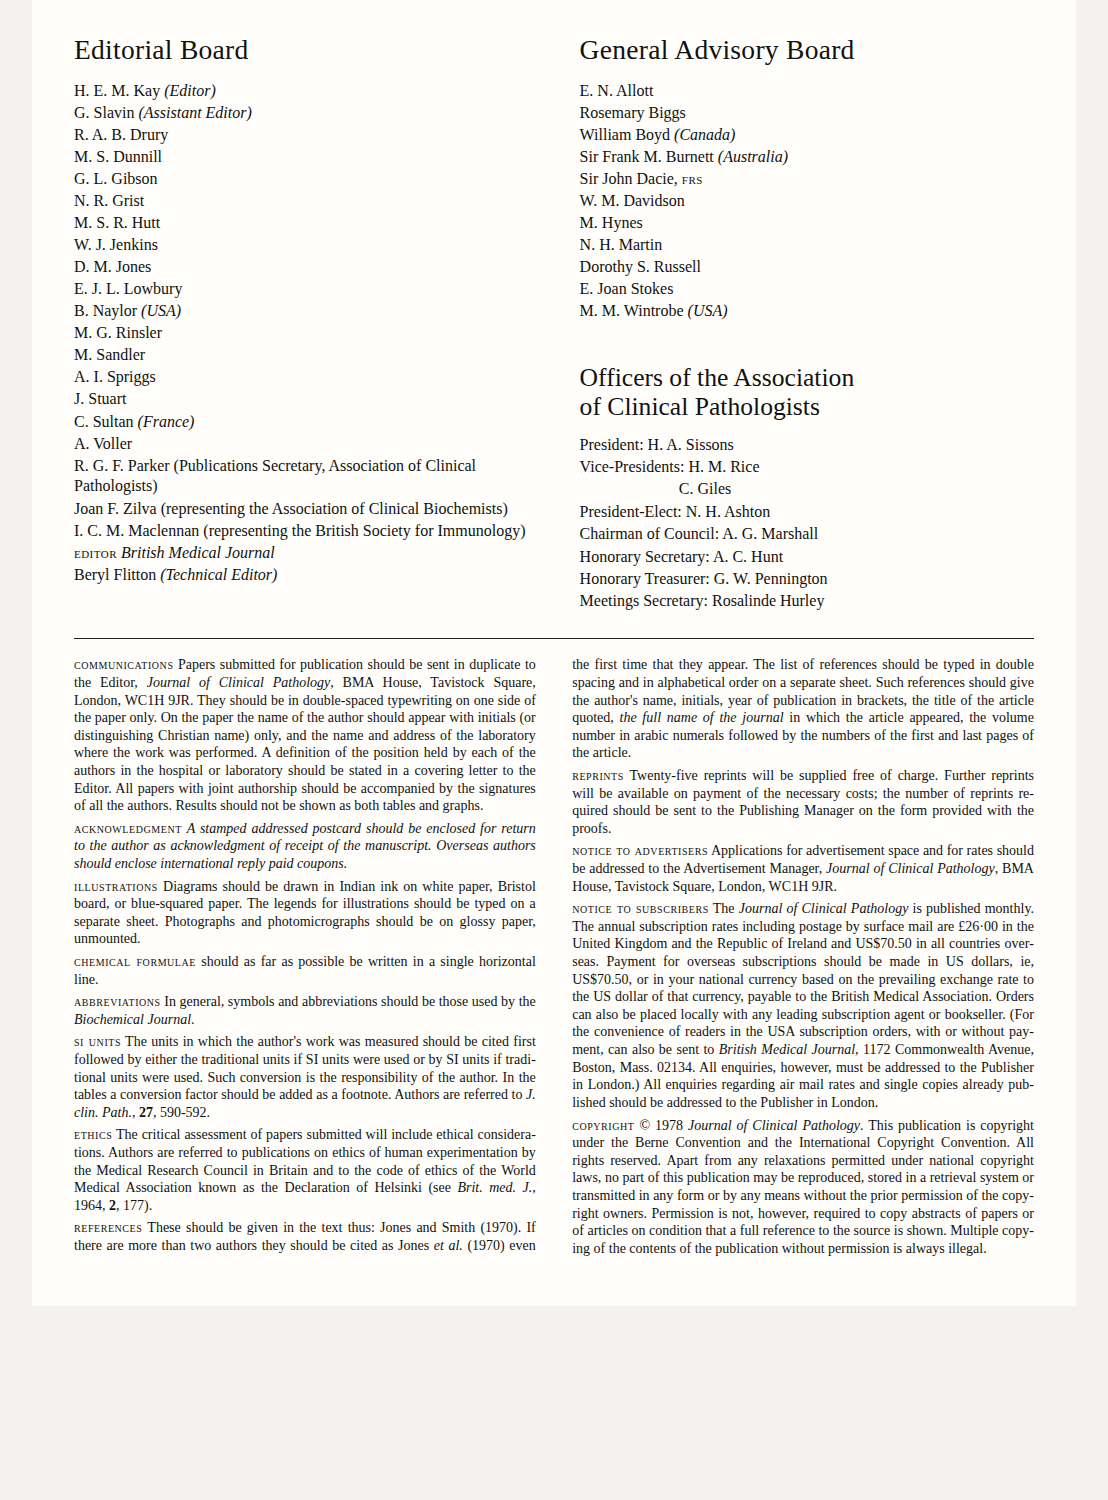Editorial Board
H. E. M. Kay (Editor)
G. Slavin (Assistant Editor)
R. A. B. Drury
M. S. Dunnill
G. L. Gibson
N. R. Grist
M. S. R. Hutt
W. J. Jenkins
D. M. Jones
E. J. L. Lowbury
B. Naylor (USA)
M. G. Rinsler
M. Sandler
A. I. Spriggs
J. Stuart
C. Sultan (France)
A. Voller
R. G. F. Parker (Publications Secretary, Association of Clinical Pathologists)
Joan F. Zilva (representing the Association of Clinical Biochemists)
I. C. M. Maclennan (representing the British Society for Immunology)
editor British Medical Journal
Beryl Flitton (Technical Editor)
General Advisory Board
E. N. Allott
Rosemary Biggs
William Boyd (Canada)
Sir Frank M. Burnett (Australia)
Sir John Dacie, frs
W. M. Davidson
M. Hynes
N. H. Martin
Dorothy S. Russell
E. Joan Stokes
M. M. Wintrobe (USA)
Officers of the Association
of Clinical Pathologists
President: H. A. Sissons
Vice-Presidents: H. M. Rice
C. Giles
President-Elect: N. H. Ashton
Chairman of Council: A. G. Marshall
Honorary Secretary: A. C. Hunt
Honorary Treasurer: G. W. Pennington
Meetings Secretary: Rosalinde Hurley
communications Papers submitted for publication should be sent in duplicate to the Editor, Journal of Clinical Pathology, BMA House, Tavistock Square, London, WC1H 9JR. They should be in double-spaced typewriting on one side of the paper only. On the paper the name of the author should appear with initials (or distinguishing Christian name) only, and the name and address of the laboratory where the work was performed. A definition of the position held by each of the authors in the hospital or laboratory should be stated in a covering letter to the Editor. All papers with joint authorship should be accompanied by the signatures of all the authors. Results should not be shown as both tables and graphs.
acknowledgment A stamped addressed postcard should be enclosed for return to the author as acknowledgment of receipt of the manuscript. Overseas authors should enclose international reply paid coupons.
illustrations Diagrams should be drawn in Indian ink on white paper, Bristol board, or blue-squared paper. The legends for illustrations should be typed on a separate sheet. Photographs and photomicrographs should be on glossy paper, unmounted.
chemical formulae should as far as possible be written in a single horizontal line.
abbreviations In general, symbols and abbreviations should be those used by the Biochemical Journal.
si units The units in which the author's work was measured should be cited first followed by either the traditional units if SI units were used or by SI units if traditional units were used. Such conversion is the responsibility of the author. In the tables a conversion factor should be added as a footnote. Authors are referred to J. clin. Path., 27, 590-592.
ethics The critical assessment of papers submitted will include ethical considerations. Authors are referred to publications on ethics of human experimentation by the Medical Research Council in Britain and to the code of ethics of the World Medical Association known as the Declaration of Helsinki (see Brit. med. J., 1964, 2, 177).
references These should be given in the text thus: Jones and Smith (1970). If there are more than two authors they should be cited as Jones et al. (1970) even the first time that they appear. The list of references should be typed in double spacing and in alphabetical order on a separate sheet. Such references should give the author's name, initials, year of publication in brackets, the title of the article quoted, the full name of the journal in which the article appeared, the volume number in arabic numerals followed by the numbers of the first and last pages of the article.
reprints Twenty-five reprints will be supplied free of charge. Further reprints will be available on payment of the necessary costs; the number of reprints required should be sent to the Publishing Manager on the form provided with the proofs.
notice to advertisers Applications for advertisement space and for rates should be addressed to the Advertisement Manager, Journal of Clinical Pathology, BMA House, Tavistock Square, London, WC1H 9JR.
notice to subscribers The Journal of Clinical Pathology is published monthly. The annual subscription rates including postage by surface mail are £26·00 in the United Kingdom and the Republic of Ireland and US$70.50 in all countries overseas. Payment for overseas subscriptions should be made in US dollars, ie, US$70.50, or in your national currency based on the prevailing exchange rate to the US dollar of that currency, payable to the British Medical Association. Orders can also be placed locally with any leading subscription agent or bookseller. (For the convenience of readers in the USA subscription orders, with or without payment, can also be sent to British Medical Journal, 1172 Commonwealth Avenue, Boston, Mass. 02134. All enquiries, however, must be addressed to the Publisher in London.) All enquiries regarding air mail rates and single copies already published should be addressed to the Publisher in London.
copyright © 1978 Journal of Clinical Pathology. This publication is copyright under the Berne Convention and the International Copyright Convention. All rights reserved. Apart from any relaxations permitted under national copyright laws, no part of this publication may be reproduced, stored in a retrieval system or transmitted in any form or by any means without the prior permission of the copyright owners. Permission is not, however, required to copy abstracts of papers or of articles on condition that a full reference to the source is shown. Multiple copying of the contents of the publication without permission is always illegal.